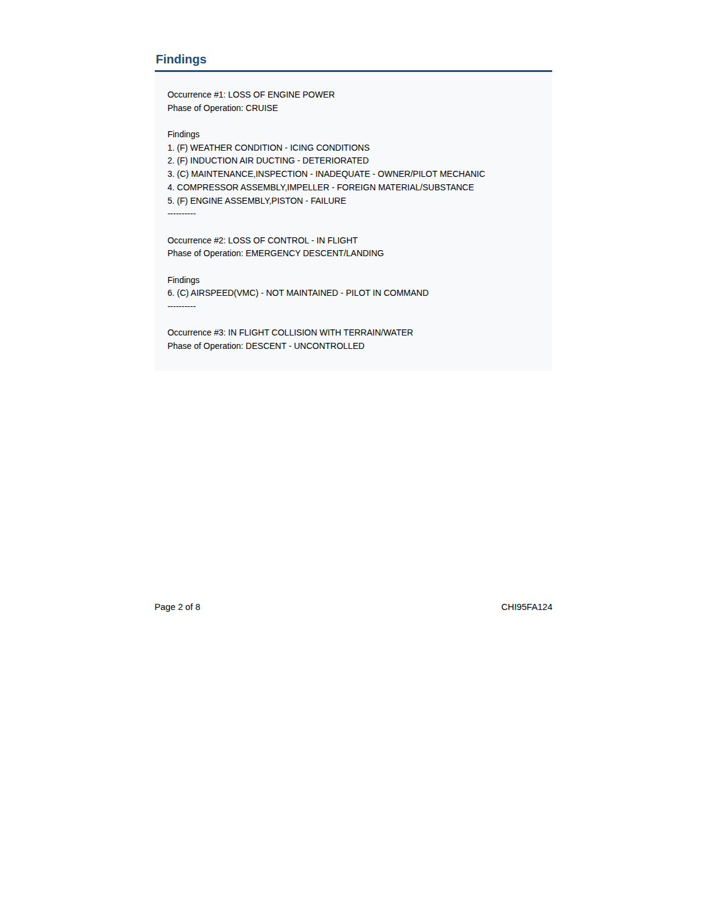Findings
Occurrence #1: LOSS OF ENGINE POWER Phase of Operation: CRUISE Findings 1. (F) WEATHER CONDITION - ICING CONDITIONS 2. (F) INDUCTION AIR DUCTING - DETERIORATED 3. (C) MAINTENANCE,INSPECTION - INADEQUATE - OWNER/PILOT MECHANIC 4. COMPRESSOR ASSEMBLY,IMPELLER - FOREIGN MATERIAL/SUBSTANCE 5. (F) ENGINE ASSEMBLY,PISTON - FAILURE ---------- Occurrence #2: LOSS OF CONTROL - IN FLIGHT Phase of Operation: EMERGENCY DESCENT/LANDING Findings 6. (C) AIRSPEED(VMC) - NOT MAINTAINED - PILOT IN COMMAND ---------- Occurrence #3: IN FLIGHT COLLISION WITH TERRAIN/WATER Phase of Operation: DESCENT - UNCONTROLLED
Page 2 of 8 CHI95FA124